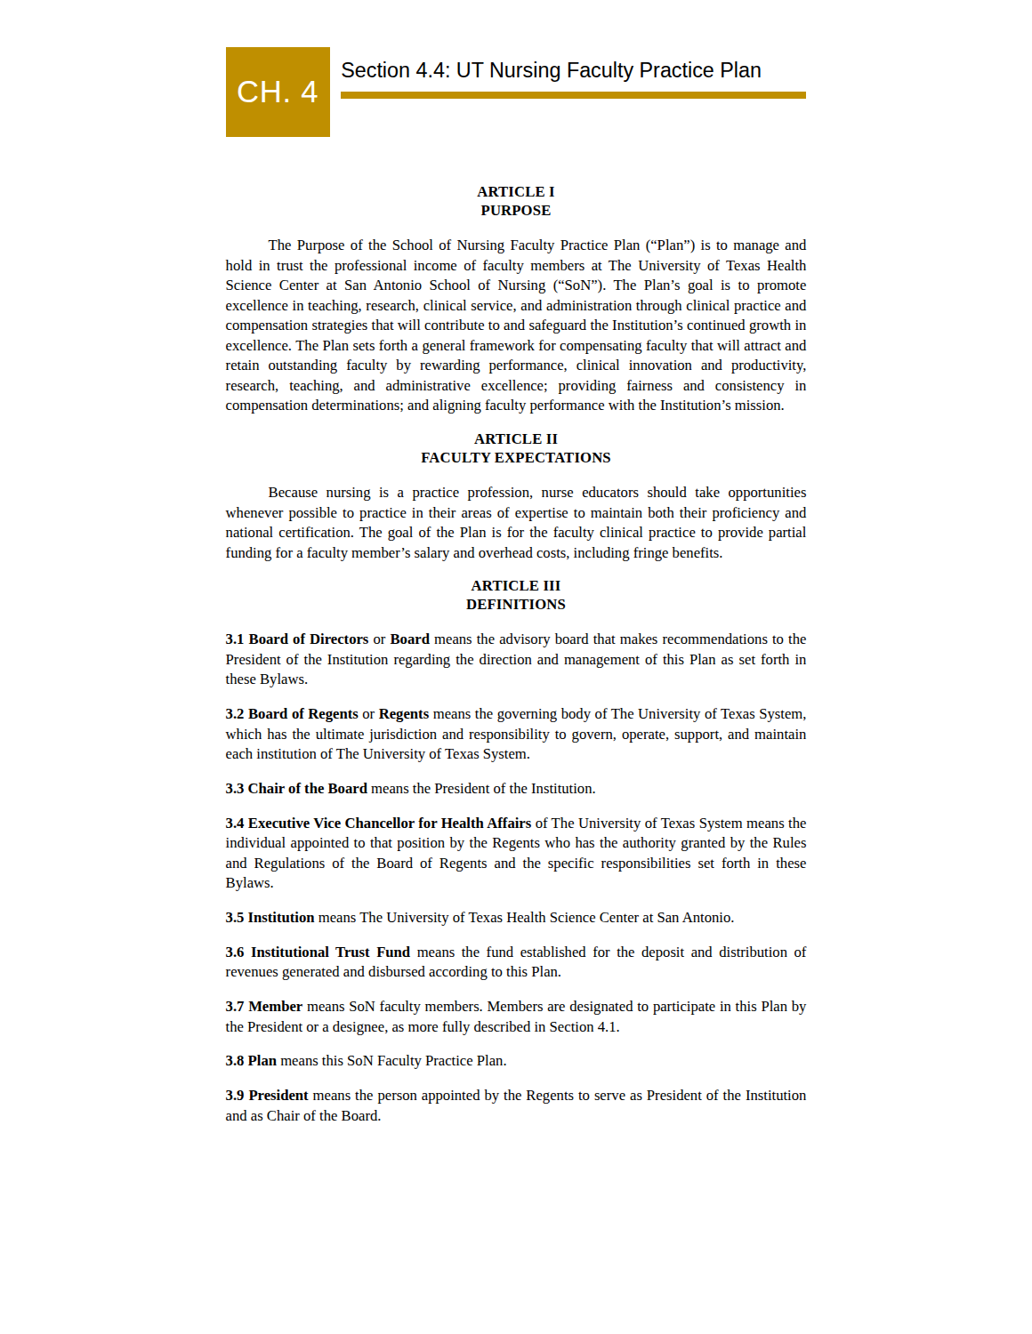CH. 4
Section 4.4: UT Nursing Faculty Practice Plan
ARTICLE IPURPOSE
The Purpose of the School of Nursing Faculty Practice Plan (“Plan”) is to manage and hold in trust the professional income of faculty members at The University of Texas Health Science Center at San Antonio School of Nursing (“SoN”). The Plan’s goal is to promote excellence in teaching, research, clinical service, and administration through clinical practice and compensation strategies that will contribute to and safeguard the Institution’s continued growth in excellence. The Plan sets forth a general framework for compensating faculty that will attract and retain outstanding faculty by rewarding performance, clinical innovation and productivity, research, teaching, and administrative excellence; providing fairness and consistency in compensation determinations; and aligning faculty performance with the Institution’s mission.
ARTICLE IIFACULTY EXPECTATIONS
Because nursing is a practice profession, nurse educators should take opportunities whenever possible to practice in their areas of expertise to maintain both their proficiency and national certification. The goal of the Plan is for the faculty clinical practice to provide partial funding for a faculty member’s salary and overhead costs, including fringe benefits.
ARTICLE IIIDEFINITIONS
3.1 Board of Directors or Board means the advisory board that makes recommendations to the President of the Institution regarding the direction and management of this Plan as set forth in these Bylaws.
3.2 Board of Regents or Regents means the governing body of The University of Texas System, which has the ultimate jurisdiction and responsibility to govern, operate, support, and maintain each institution of The University of Texas System.
3.3 Chair of the Board means the President of the Institution.
3.4 Executive Vice Chancellor for Health Affairs of The University of Texas System means the individual appointed to that position by the Regents who has the authority granted by the Rules and Regulations of the Board of Regents and the specific responsibilities set forth in these Bylaws.
3.5 Institution means The University of Texas Health Science Center at San Antonio.
3.6 Institutional Trust Fund means the fund established for the deposit and distribution of revenues generated and disbursed according to this Plan.
3.7 Member means SoN faculty members. Members are designated to participate in this Plan by the President or a designee, as more fully described in Section 4.1.
3.8 Plan means this SoN Faculty Practice Plan.
3.9 President means the person appointed by the Regents to serve as President of the Institution and as Chair of the Board.